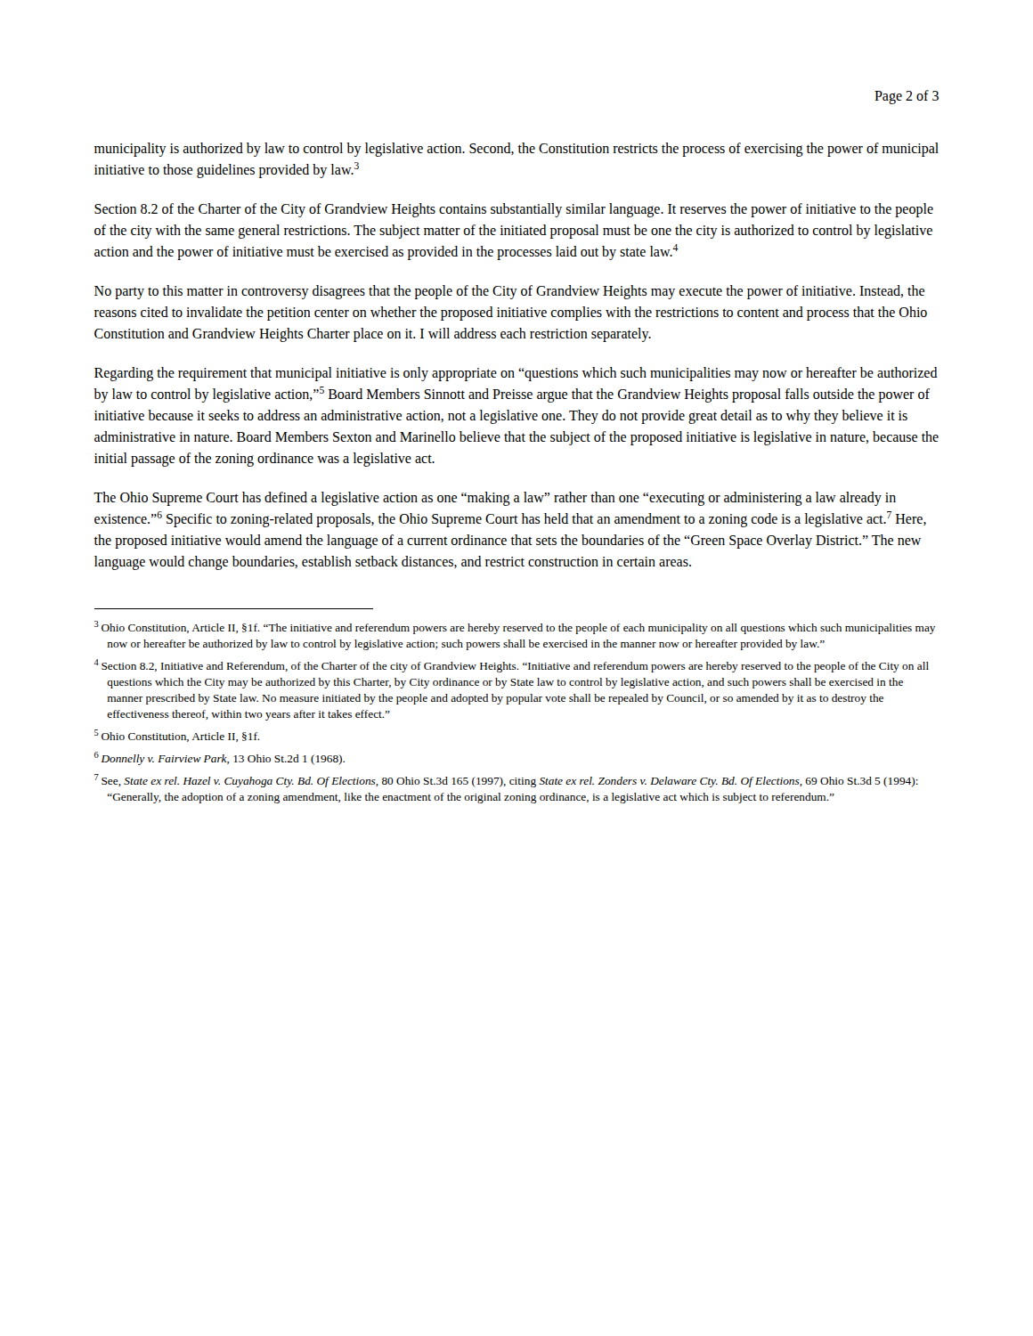Page 2 of 3
municipality is authorized by law to control by legislative action. Second, the Constitution restricts the process of exercising the power of municipal initiative to those guidelines provided by law.3
Section 8.2 of the Charter of the City of Grandview Heights contains substantially similar language. It reserves the power of initiative to the people of the city with the same general restrictions. The subject matter of the initiated proposal must be one the city is authorized to control by legislative action and the power of initiative must be exercised as provided in the processes laid out by state law.4
No party to this matter in controversy disagrees that the people of the City of Grandview Heights may execute the power of initiative. Instead, the reasons cited to invalidate the petition center on whether the proposed initiative complies with the restrictions to content and process that the Ohio Constitution and Grandview Heights Charter place on it. I will address each restriction separately.
Regarding the requirement that municipal initiative is only appropriate on “questions which such municipalities may now or hereafter be authorized by law to control by legislative action,”5 Board Members Sinnott and Preisse argue that the Grandview Heights proposal falls outside the power of initiative because it seeks to address an administrative action, not a legislative one. They do not provide great detail as to why they believe it is administrative in nature. Board Members Sexton and Marinello believe that the subject of the proposed initiative is legislative in nature, because the initial passage of the zoning ordinance was a legislative act.
The Ohio Supreme Court has defined a legislative action as one “making a law” rather than one “executing or administering a law already in existence.”6 Specific to zoning-related proposals, the Ohio Supreme Court has held that an amendment to a zoning code is a legislative act.7 Here, the proposed initiative would amend the language of a current ordinance that sets the boundaries of the “Green Space Overlay District.” The new language would change boundaries, establish setback distances, and restrict construction in certain areas.
3 Ohio Constitution, Article II, §1f. “The initiative and referendum powers are hereby reserved to the people of each municipality on all questions which such municipalities may now or hereafter be authorized by law to control by legislative action; such powers shall be exercised in the manner now or hereafter provided by law.”
4 Section 8.2, Initiative and Referendum, of the Charter of the city of Grandview Heights. “Initiative and referendum powers are hereby reserved to the people of the City on all questions which the City may be authorized by this Charter, by City ordinance or by State law to control by legislative action, and such powers shall be exercised in the manner prescribed by State law. No measure initiated by the people and adopted by popular vote shall be repealed by Council, or so amended by it as to destroy the effectiveness thereof, within two years after it takes effect.”
5 Ohio Constitution, Article II, §1f.
6 Donnelly v. Fairview Park, 13 Ohio St.2d 1 (1968).
7 See, State ex rel. Hazel v. Cuyahoga Cty. Bd. Of Elections, 80 Ohio St.3d 165 (1997), citing State ex rel. Zonders v. Delaware Cty. Bd. Of Elections, 69 Ohio St.3d 5 (1994): “Generally, the adoption of a zoning amendment, like the enactment of the original zoning ordinance, is a legislative act which is subject to referendum.”